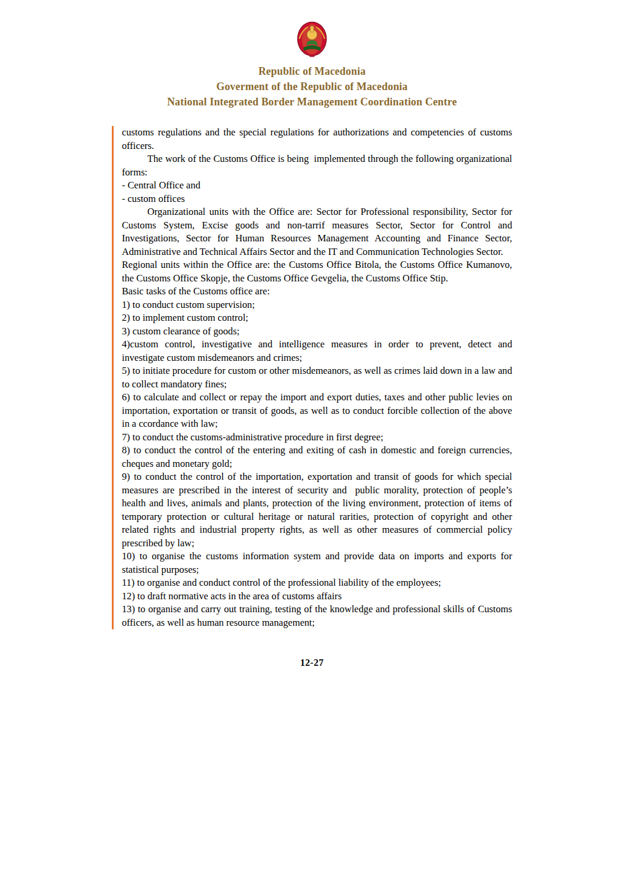Republic of Macedonia
Goverment of the Republic of Macedonia
National Integrated Border Management Coordination Centre
customs regulations and the special regulations for authorizations and competencies of customs officers.
The work of the Customs Office is being implemented through the following organizational forms:
- Central Office and
- custom offices
Organizational units with the Office are: Sector for Professional responsibility, Sector for Customs System, Excise goods and non-tarrif measures Sector, Sector for Control and Investigations, Sector for Human Resources Management Accounting and Finance Sector, Administrative and Technical Affairs Sector and the IT and Communication Technologies Sector.
Regional units within the Office are: the Customs Office Bitola, the Customs Office Kumanovo, the Customs Office Skopje, the Customs Office Gevgelia, the Customs Office Stip.
Basic tasks of the Customs office are:
1) to conduct custom supervision;
2) to implement custom control;
3) custom clearance of goods;
4)custom control, investigative and intelligence measures in order to prevent, detect and investigate custom misdemeanors and crimes;
5) to initiate procedure for custom or other misdemeanors, as well as crimes laid down in a law and to collect mandatory fines;
6) to calculate and collect or repay the import and export duties, taxes and other public levies on importation, exportation or transit of goods, as well as to conduct forcible collection of the above in a ccordance with law;
7) to conduct the customs-administrative procedure in first degree;
8) to conduct the control of the entering and exiting of cash in domestic and foreign currencies, cheques and monetary gold;
9) to conduct the control of the importation, exportation and transit of goods for which special measures are prescribed in the interest of security and public morality, protection of people’s health and lives, animals and plants, protection of the living environment, protection of items of temporary protection or cultural heritage or natural rarities, protection of copyright and other related rights and industrial property rights, as well as other measures of commercial policy prescribed by law;
10) to organise the customs information system and provide data on imports and exports for statistical purposes;
11) to organise and conduct control of the professional liability of the employees;
12) to draft normative acts in the area of customs affairs
13) to organise and carry out training, testing of the knowledge and professional skills of Customs officers, as well as human resource management;
12-27